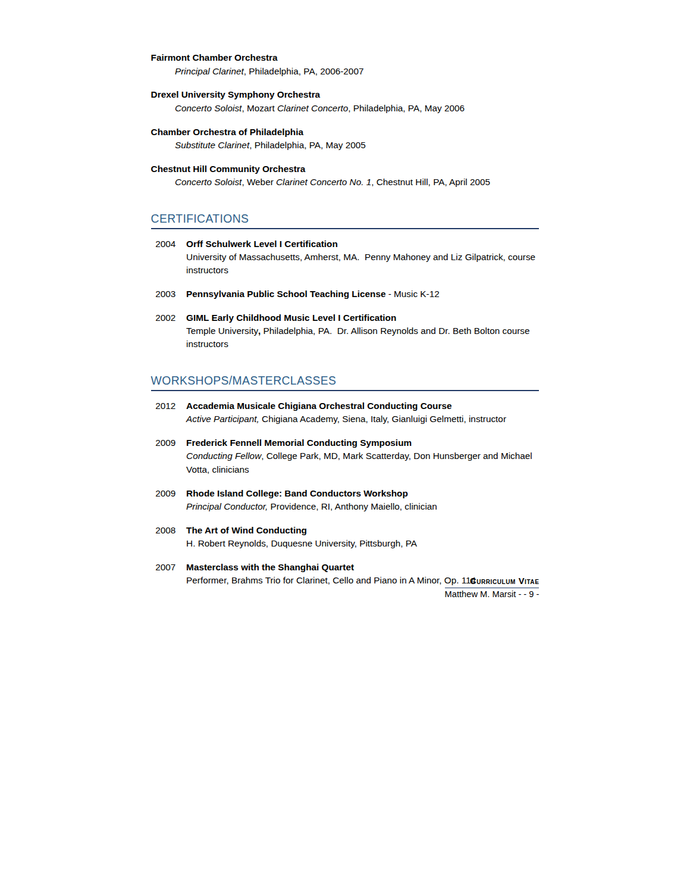Fairmont Chamber Orchestra
Principal Clarinet, Philadelphia, PA, 2006-2007
Drexel University Symphony Orchestra
Concerto Soloist, Mozart Clarinet Concerto, Philadelphia, PA, May 2006
Chamber Orchestra of Philadelphia
Substitute Clarinet, Philadelphia, PA, May 2005
Chestnut Hill Community Orchestra
Concerto Soloist, Weber Clarinet Concerto No. 1, Chestnut Hill, PA, April 2005
Certifications
2004
Orff Schulwerk Level I Certification University of Massachusetts, Amherst, MA. Penny Mahoney and Liz Gilpatrick, course instructors
2003
Pennsylvania Public School Teaching License - Music K-12
2002
GIML Early Childhood Music Level I Certification Temple University, Philadelphia, PA. Dr. Allison Reynolds and Dr. Beth Bolton course instructors
Workshops/Masterclasses
2012
Accademia Musicale Chigiana Orchestral Conducting Course Active Participant, Chigiana Academy, Siena, Italy, Gianluigi Gelmetti, instructor
2009
Frederick Fennell Memorial Conducting Symposium Conducting Fellow, College Park, MD, Mark Scatterday, Don Hunsberger and Michael Votta, clinicians
2009
Rhode Island College: Band Conductors Workshop Principal Conductor, Providence, RI, Anthony Maiello, clinician
2008
The Art of Wind Conducting H. Robert Reynolds, Duquesne University, Pittsburgh, PA
2007
Masterclass with the Shanghai Quartet Performer, Brahms Trio for Clarinet, Cello and Piano in A Minor, Op. 114
Curriculum Vitae Matthew M. Marsit - - 9 -